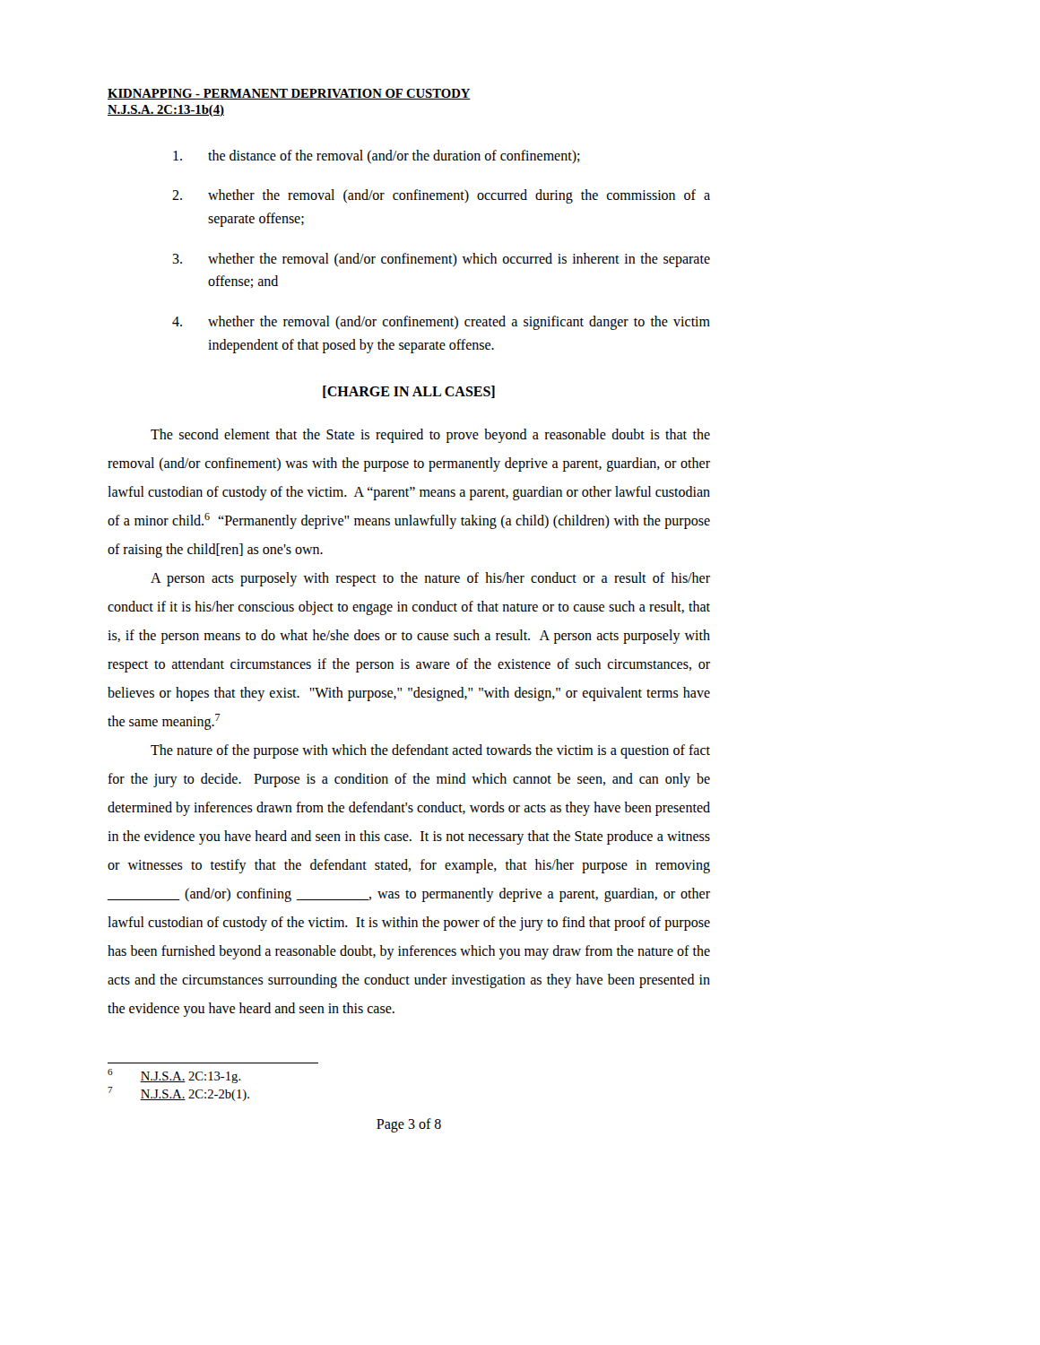KIDNAPPING - PERMANENT DEPRIVATION OF CUSTODY
N.J.S.A. 2C:13-1b(4)
1. the distance of the removal (and/or the duration of confinement);
2. whether the removal (and/or confinement) occurred during the commission of a separate offense;
3. whether the removal (and/or confinement) which occurred is inherent in the separate offense; and
4. whether the removal (and/or confinement) created a significant danger to the victim independent of that posed by the separate offense.
[CHARGE IN ALL CASES]
The second element that the State is required to prove beyond a reasonable doubt is that the removal (and/or confinement) was with the purpose to permanently deprive a parent, guardian, or other lawful custodian of custody of the victim. A “parent” means a parent, guardian or other lawful custodian of a minor child.6 “Permanently deprive" means unlawfully taking (a child) (children) with the purpose of raising the child[ren] as one's own.
A person acts purposely with respect to the nature of his/her conduct or a result of his/her conduct if it is his/her conscious object to engage in conduct of that nature or to cause such a result, that is, if the person means to do what he/she does or to cause such a result. A person acts purposely with respect to attendant circumstances if the person is aware of the existence of such circumstances, or believes or hopes that they exist. "With purpose," "designed," "with design," or equivalent terms have the same meaning.7
The nature of the purpose with which the defendant acted towards the victim is a question of fact for the jury to decide. Purpose is a condition of the mind which cannot be seen, and can only be determined by inferences drawn from the defendant's conduct, words or acts as they have been presented in the evidence you have heard and seen in this case. It is not necessary that the State produce a witness or witnesses to testify that the defendant stated, for example, that his/her purpose in removing __________ (and/or) confining __________, was to permanently deprive a parent, guardian, or other lawful custodian of custody of the victim. It is within the power of the jury to find that proof of purpose has been furnished beyond a reasonable doubt, by inferences which you may draw from the nature of the acts and the circumstances surrounding the conduct under investigation as they have been presented in the evidence you have heard and seen in this case.
6 N.J.S.A. 2C:13-1g.
7 N.J.S.A. 2C:2-2b(1).
Page 3 of 8